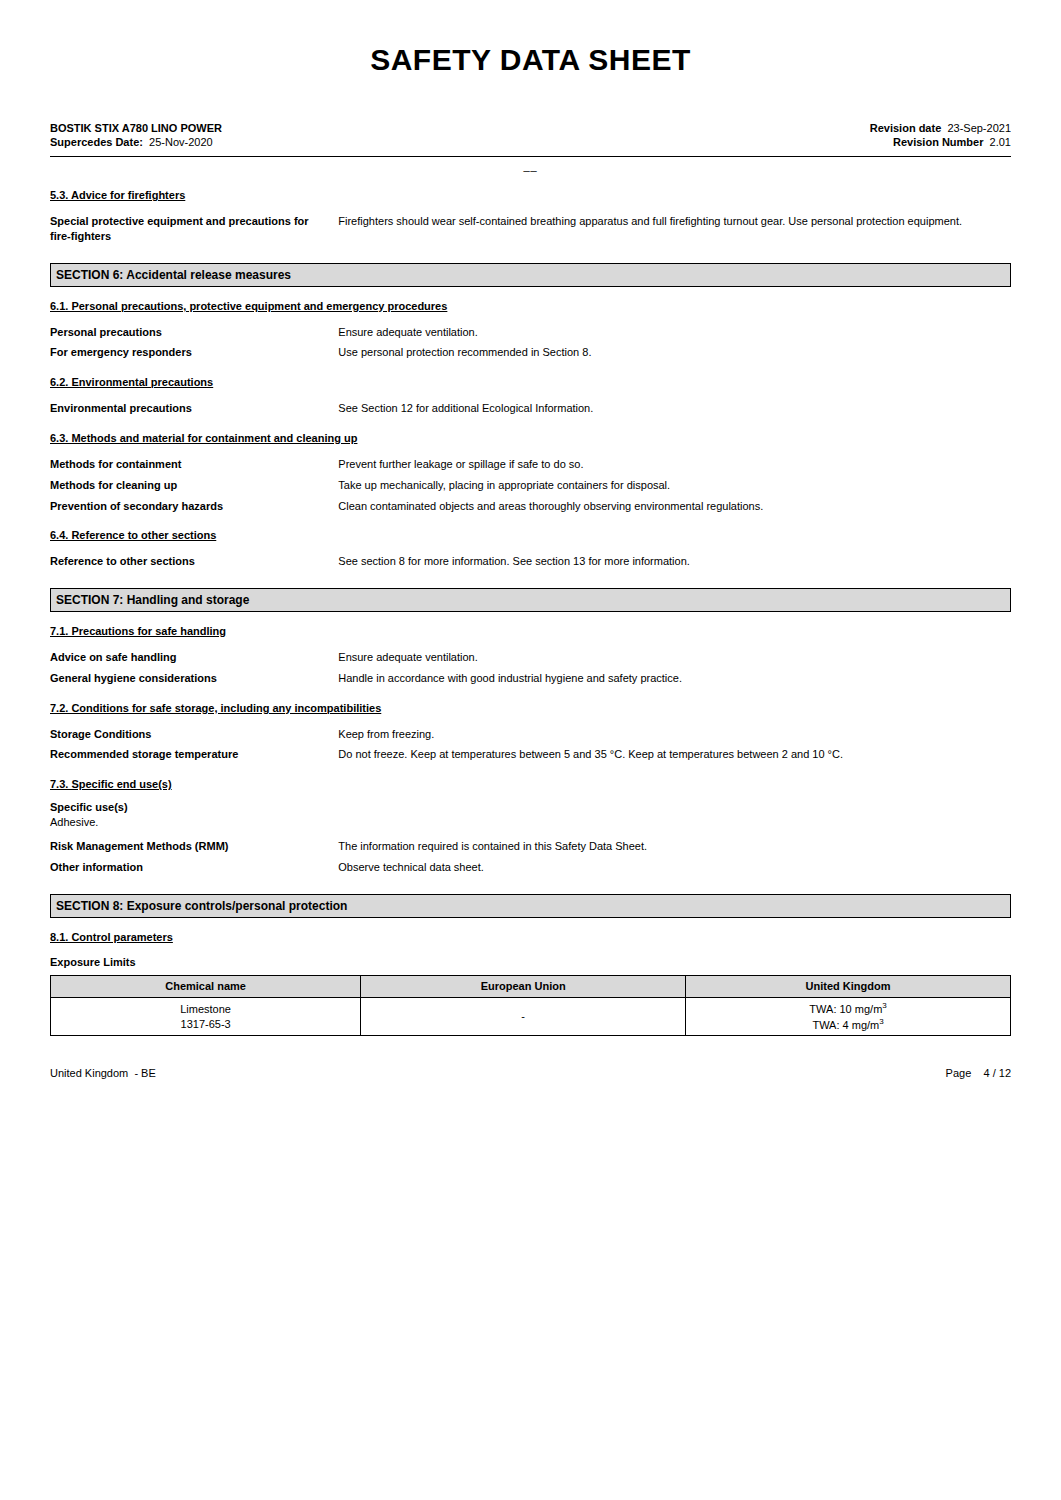SAFETY DATA SHEET
BOSTIK STIX A780 LINO POWER
Supercedes Date: 25-Nov-2020
Revision date 23-Sep-2021
Revision Number 2.01
__
5.3. Advice for firefighters
| Special protective equipment and precautions for fire-fighters | Firefighters should wear self-contained breathing apparatus and full firefighting turnout gear. Use personal protection equipment. |
SECTION 6: Accidental release measures
6.1. Personal precautions, protective equipment and emergency procedures
| Personal precautions | Ensure adequate ventilation. |
| For emergency responders | Use personal protection recommended in Section 8. |
6.2. Environmental precautions
| Environmental precautions | See Section 12 for additional Ecological Information. |
6.3. Methods and material for containment and cleaning up
| Methods for containment | Prevent further leakage or spillage if safe to do so. |
| Methods for cleaning up | Take up mechanically, placing in appropriate containers for disposal. |
| Prevention of secondary hazards | Clean contaminated objects and areas thoroughly observing environmental regulations. |
6.4. Reference to other sections
| Reference to other sections | See section 8 for more information. See section 13 for more information. |
SECTION 7: Handling and storage
7.1. Precautions for safe handling
| Advice on safe handling | Ensure adequate ventilation. |
| General hygiene considerations | Handle in accordance with good industrial hygiene and safety practice. |
7.2. Conditions for safe storage, including any incompatibilities
| Storage Conditions | Keep from freezing. |
| Recommended storage temperature | Do not freeze. Keep at temperatures between 5 and 35 °C. Keep at temperatures between 2 and 10 °C. |
7.3. Specific end use(s)
Specific use(s)
Adhesive.
| Risk Management Methods (RMM) | The information required is contained in this Safety Data Sheet. |
| Other information | Observe technical data sheet. |
SECTION 8: Exposure controls/personal protection
8.1. Control parameters
Exposure Limits
| Chemical name | European Union | United Kingdom |
| --- | --- | --- |
| Limestone 1317-65-3 | - | TWA: 10 mg/m 3 TWA: 4 mg/m 3 |
United Kingdom - BE
Page 4 / 12